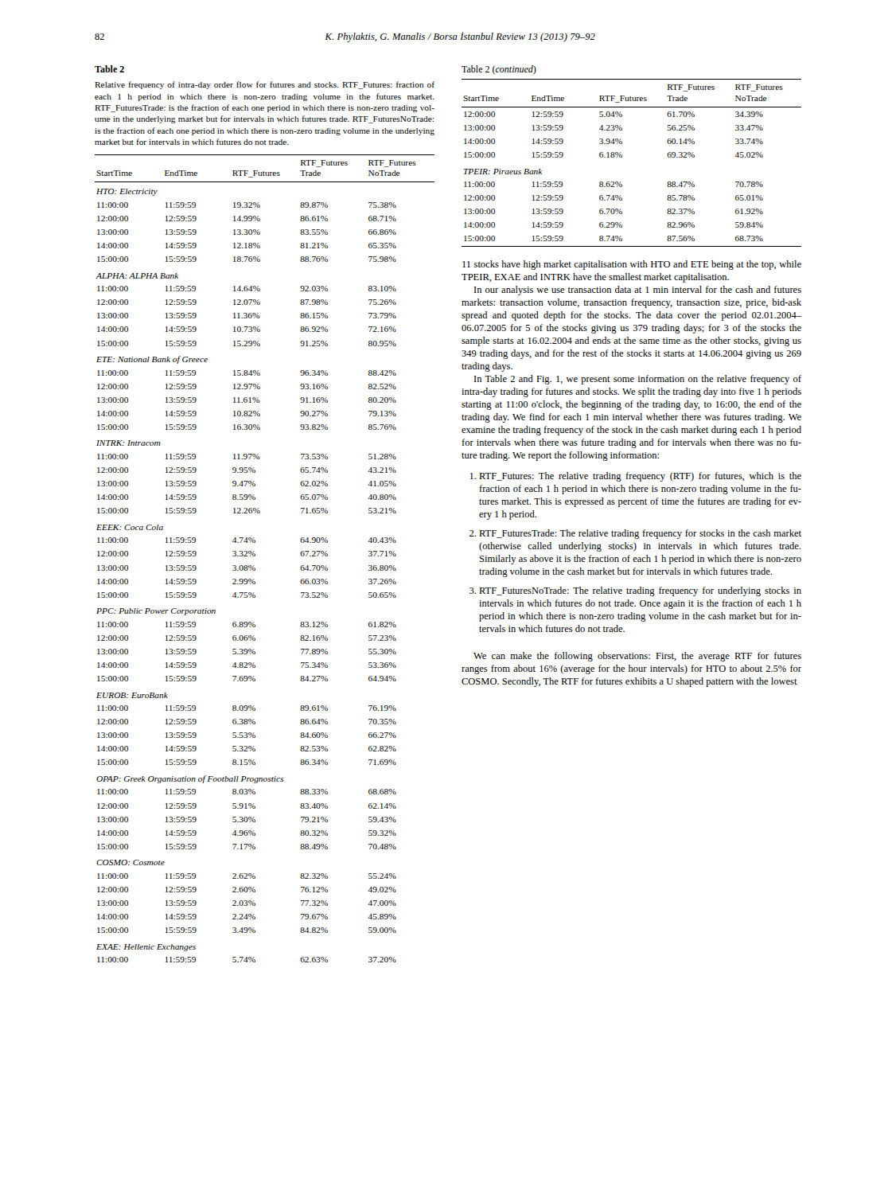82
K. Phylaktis, G. Manalis / Borsa İstanbul Review 13 (2013) 79–92
Table 2
Relative frequency of intra-day order flow for futures and stocks. RTF_Futures: fraction of each 1 h period in which there is non-zero trading volume in the futures market. RTF_FuturesTrade: is the fraction of each one period in which there is non-zero trading volume in the underlying market but for intervals in which futures trade. RTF_FuturesNoTrade: is the fraction of each one period in which there is non-zero trading volume in the underlying market but for intervals in which futures do not trade.
| StartTime | EndTime | RTF_Futures | RTF_Futures Trade | RTF_Futures NoTrade |
| --- | --- | --- | --- | --- |
| HTO: Electricity |
| 11:00:00 | 11:59:59 | 19.32% | 89.87% | 75.38% |
| 12:00:00 | 12:59:59 | 14.99% | 86.61% | 68.71% |
| 13:00:00 | 13:59:59 | 13.30% | 83.55% | 66.86% |
| 14:00:00 | 14:59:59 | 12.18% | 81.21% | 65.35% |
| 15:00:00 | 15:59:59 | 18.76% | 88.76% | 75.98% |
| ALPHA: ALPHA Bank |
| 11:00:00 | 11:59:59 | 14.64% | 92.03% | 83.10% |
| 12:00:00 | 12:59:59 | 12.07% | 87.98% | 75.26% |
| 13:00:00 | 13:59:59 | 11.36% | 86.15% | 73.79% |
| 14:00:00 | 14:59:59 | 10.73% | 86.92% | 72.16% |
| 15:00:00 | 15:59:59 | 15.29% | 91.25% | 80.95% |
| ETE: National Bank of Greece |
| 11:00:00 | 11:59:59 | 15.84% | 96.34% | 88.42% |
| 12:00:00 | 12:59:59 | 12.97% | 93.16% | 82.52% |
| 13:00:00 | 13:59:59 | 11.61% | 91.16% | 80.20% |
| 14:00:00 | 14:59:59 | 10.82% | 90.27% | 79.13% |
| 15:00:00 | 15:59:59 | 16.30% | 93.82% | 85.76% |
| INTRK: Intracom |
| 11:00:00 | 11:59:59 | 11.97% | 73.53% | 51.28% |
| 12:00:00 | 12:59:59 | 9.95% | 65.74% | 43.21% |
| 13:00:00 | 13:59:59 | 9.47% | 62.02% | 41.05% |
| 14:00:00 | 14:59:59 | 8.59% | 65.07% | 40.80% |
| 15:00:00 | 15:59:59 | 12.26% | 71.65% | 53.21% |
| EEEK: Coca Cola |
| 11:00:00 | 11:59:59 | 4.74% | 64.90% | 40.43% |
| 12:00:00 | 12:59:59 | 3.32% | 67.27% | 37.71% |
| 13:00:00 | 13:59:59 | 3.08% | 64.70% | 36.80% |
| 14:00:00 | 14:59:59 | 2.99% | 66.03% | 37.26% |
| 15:00:00 | 15:59:59 | 4.75% | 73.52% | 50.65% |
| PPC: Public Power Corporation |
| 11:00:00 | 11:59:59 | 6.89% | 83.12% | 61.82% |
| 12:00:00 | 12:59:59 | 6.06% | 82.16% | 57.23% |
| 13:00:00 | 13:59:59 | 5.39% | 77.89% | 55.30% |
| 14:00:00 | 14:59:59 | 4.82% | 75.34% | 53.36% |
| 15:00:00 | 15:59:59 | 7.69% | 84.27% | 64.94% |
| EUROB: EuroBank |
| 11:00:00 | 11:59:59 | 8.09% | 89.61% | 76.19% |
| 12:00:00 | 12:59:59 | 6.38% | 86.64% | 70.35% |
| 13:00:00 | 13:59:59 | 5.53% | 84.60% | 66.27% |
| 14:00:00 | 14:59:59 | 5.32% | 82.53% | 62.82% |
| 15:00:00 | 15:59:59 | 8.15% | 86.34% | 71.69% |
| OPAP: Greek Organisation of Football Prognostics |
| 11:00:00 | 11:59:59 | 8.03% | 88.33% | 68.68% |
| 12:00:00 | 12:59:59 | 5.91% | 83.40% | 62.14% |
| 13:00:00 | 13:59:59 | 5.30% | 79.21% | 59.43% |
| 14:00:00 | 14:59:59 | 4.96% | 80.32% | 59.32% |
| 15:00:00 | 15:59:59 | 7.17% | 88.49% | 70.48% |
| COSMO: Cosmote |
| 11:00:00 | 11:59:59 | 2.62% | 82.32% | 55.24% |
| 12:00:00 | 12:59:59 | 2.60% | 76.12% | 49.02% |
| 13:00:00 | 13:59:59 | 2.03% | 77.32% | 47.00% |
| 14:00:00 | 14:59:59 | 2.24% | 79.67% | 45.89% |
| 15:00:00 | 15:59:59 | 3.49% | 84.82% | 59.00% |
| EXAE: Hellenic Exchanges |
| 11:00:00 | 11:59:59 | 5.74% | 62.63% | 37.20% |
Table 2 (continued)
| StartTime | EndTime | RTF_Futures | RTF_Futures Trade | RTF_Futures NoTrade |
| --- | --- | --- | --- | --- |
| 12:00:00 | 12:59:59 | 5.04% | 61.70% | 34.39% |
| 13:00:00 | 13:59:59 | 4.23% | 56.25% | 33.47% |
| 14:00:00 | 14:59:59 | 3.94% | 60.14% | 33.74% |
| 15:00:00 | 15:59:59 | 6.18% | 69.32% | 45.02% |
| TPEIR: Piraeus Bank |
| 11:00:00 | 11:59:59 | 8.62% | 88.47% | 70.78% |
| 12:00:00 | 12:59:59 | 6.74% | 85.78% | 65.01% |
| 13:00:00 | 13:59:59 | 6.70% | 82.37% | 61.92% |
| 14:00:00 | 14:59:59 | 6.29% | 82.96% | 59.84% |
| 15:00:00 | 15:59:59 | 8.74% | 87.56% | 68.73% |
11 stocks have high market capitalisation with HTO and ETE being at the top, while TPEIR, EXAE and INTRK have the smallest market capitalisation.
In our analysis we use transaction data at 1 min interval for the cash and futures markets: transaction volume, transaction frequency, transaction size, price, bid-ask spread and quoted depth for the stocks. The data cover the period 02.01.2004–06.07.2005 for 5 of the stocks giving us 379 trading days; for 3 of the stocks the sample starts at 16.02.2004 and ends at the same time as the other stocks, giving us 349 trading days, and for the rest of the stocks it starts at 14.06.2004 giving us 269 trading days.
In Table 2 and Fig. 1, we present some information on the relative frequency of intra-day trading for futures and stocks. We split the trading day into five 1 h periods starting at 11:00 o'clock, the beginning of the trading day, to 16:00, the end of the trading day. We find for each 1 min interval whether there was futures trading. We examine the trading frequency of the stock in the cash market during each 1 h period for intervals when there was future trading and for intervals when there was no future trading. We report the following information:
RTF_Futures: The relative trading frequency (RTF) for futures, which is the fraction of each 1 h period in which there is non-zero trading volume in the futures market. This is expressed as percent of time the futures are trading for every 1 h period.
RTF_FuturesTrade: The relative trading frequency for stocks in the cash market (otherwise called underlying stocks) in intervals in which futures trade. Similarly as above it is the fraction of each 1 h period in which there is non-zero trading volume in the cash market but for intervals in which futures trade.
RTF_FuturesNoTrade: The relative trading frequency for underlying stocks in intervals in which futures do not trade. Once again it is the fraction of each 1 h period in which there is non-zero trading volume in the cash market but for intervals in which futures do not trade.
We can make the following observations: First, the average RTF for futures ranges from about 16% (average for the hour intervals) for HTO to about 2.5% for COSMO. Secondly, The RTF for futures exhibits a U shaped pattern with the lowest